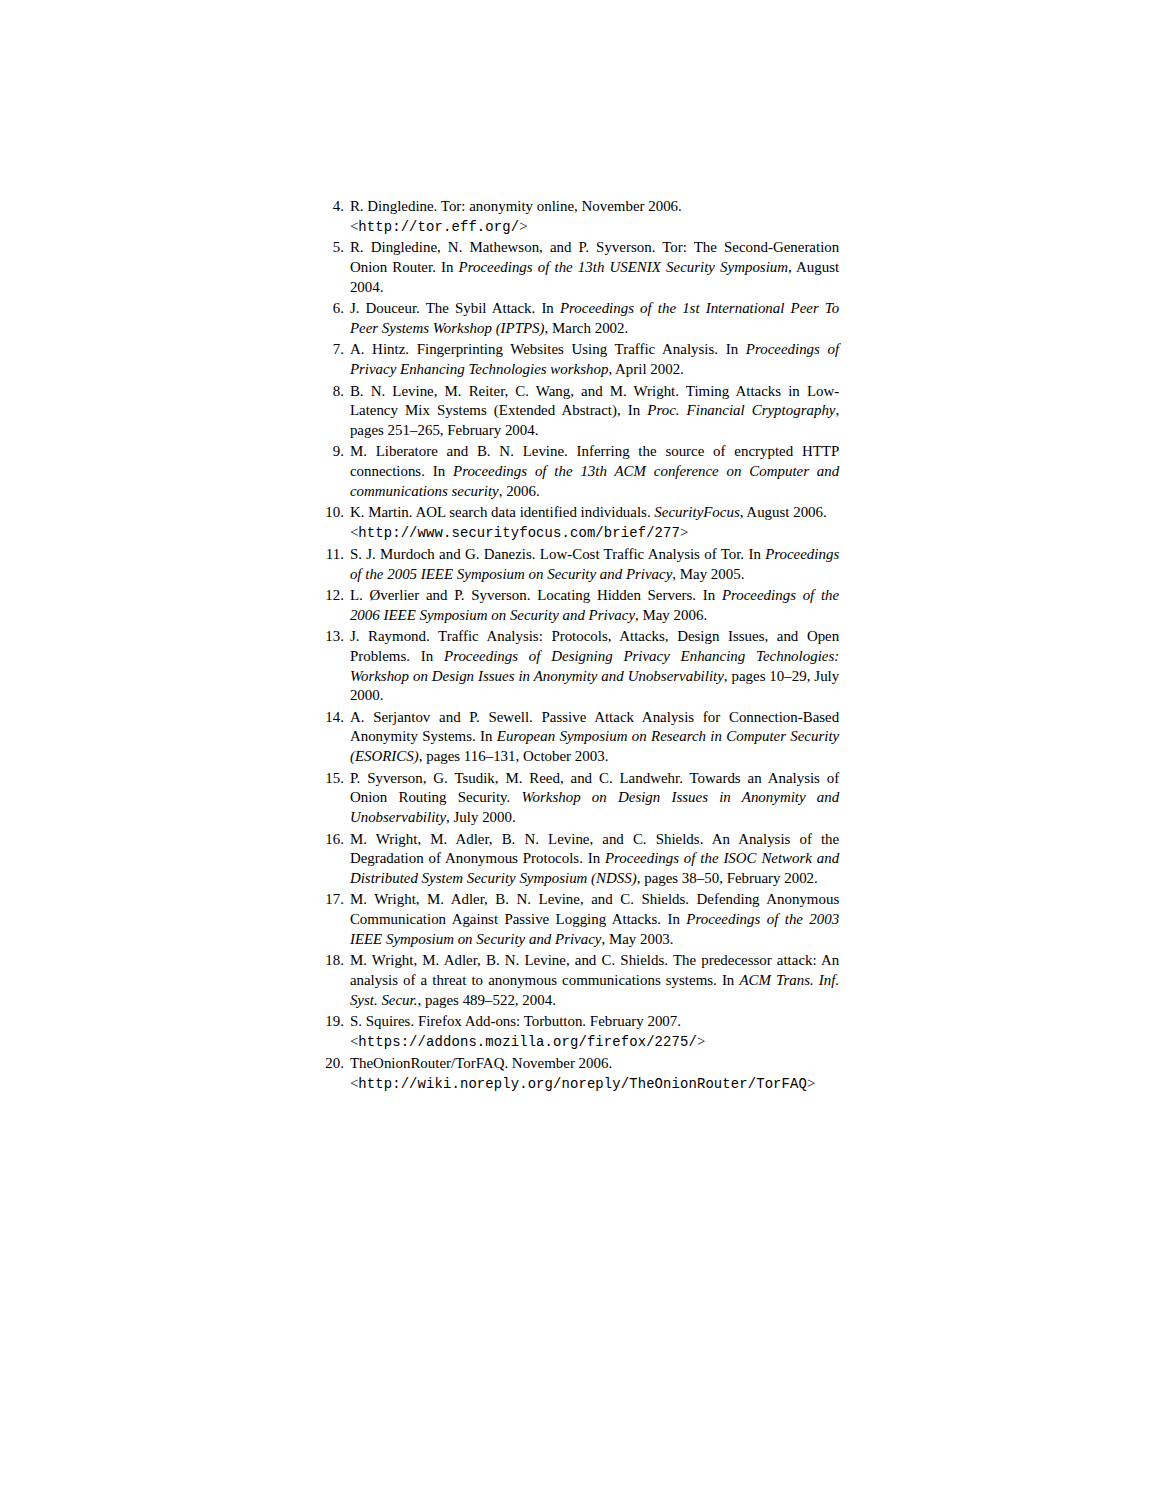4. R. Dingledine. Tor: anonymity online, November 2006. <http://tor.eff.org/>
5. R. Dingledine, N. Mathewson, and P. Syverson. Tor: The Second-Generation Onion Router. In Proceedings of the 13th USENIX Security Symposium, August 2004.
6. J. Douceur. The Sybil Attack. In Proceedings of the 1st International Peer To Peer Systems Workshop (IPTPS), March 2002.
7. A. Hintz. Fingerprinting Websites Using Traffic Analysis. In Proceedings of Privacy Enhancing Technologies workshop, April 2002.
8. B. N. Levine, M. Reiter, C. Wang, and M. Wright. Timing Attacks in Low-Latency Mix Systems (Extended Abstract), In Proc. Financial Cryptography, pages 251–265, February 2004.
9. M. Liberatore and B. N. Levine. Inferring the source of encrypted HTTP connections. In Proceedings of the 13th ACM conference on Computer and communications security, 2006.
10. K. Martin. AOL search data identified individuals. SecurityFocus, August 2006. <http://www.securityfocus.com/brief/277>
11. S. J. Murdoch and G. Danezis. Low-Cost Traffic Analysis of Tor. In Proceedings of the 2005 IEEE Symposium on Security and Privacy, May 2005.
12. L. Øverlier and P. Syverson. Locating Hidden Servers. In Proceedings of the 2006 IEEE Symposium on Security and Privacy, May 2006.
13. J. Raymond. Traffic Analysis: Protocols, Attacks, Design Issues, and Open Problems. In Proceedings of Designing Privacy Enhancing Technologies: Workshop on Design Issues in Anonymity and Unobservability, pages 10–29, July 2000.
14. A. Serjantov and P. Sewell. Passive Attack Analysis for Connection-Based Anonymity Systems. In European Symposium on Research in Computer Security (ESORICS), pages 116–131, October 2003.
15. P. Syverson, G. Tsudik, M. Reed, and C. Landwehr. Towards an Analysis of Onion Routing Security. Workshop on Design Issues in Anonymity and Unobservability, July 2000.
16. M. Wright, M. Adler, B. N. Levine, and C. Shields. An Analysis of the Degradation of Anonymous Protocols. In Proceedings of the ISOC Network and Distributed System Security Symposium (NDSS), pages 38–50, February 2002.
17. M. Wright, M. Adler, B. N. Levine, and C. Shields. Defending Anonymous Communication Against Passive Logging Attacks. In Proceedings of the 2003 IEEE Symposium on Security and Privacy, May 2003.
18. M. Wright, M. Adler, B. N. Levine, and C. Shields. The predecessor attack: An analysis of a threat to anonymous communications systems. In ACM Trans. Inf. Syst. Secur., pages 489–522, 2004.
19. S. Squires. Firefox Add-ons: Torbutton. February 2007. <https://addons.mozilla.org/firefox/2275/>
20. TheOnionRouter/TorFAQ. November 2006. <http://wiki.noreply.org/noreply/TheOnionRouter/TorFAQ>